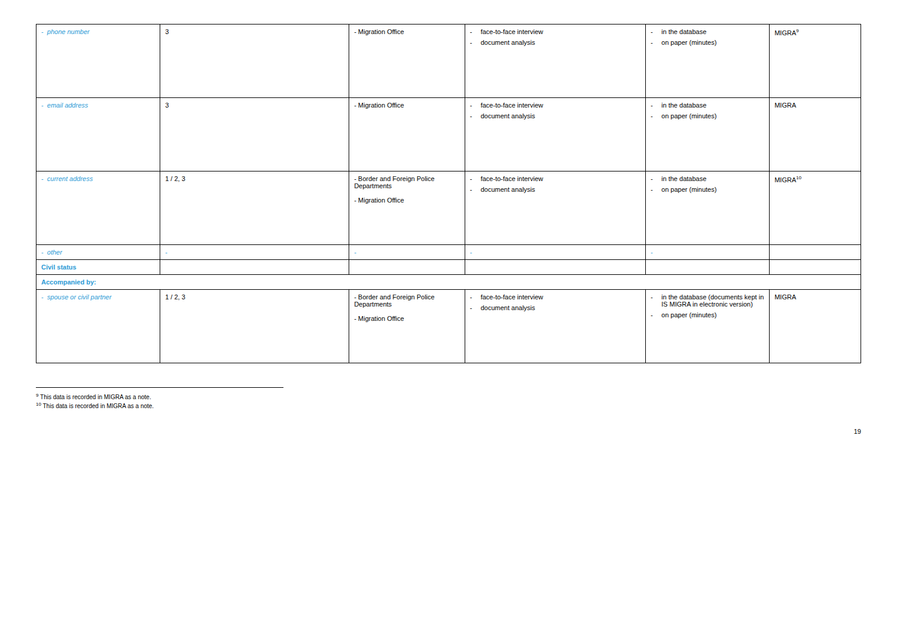| - phone number | 3 | - Migration Office | face-to-face interview document analysis | in the database on paper (minutes) | MIGRA 9 |
| - email address | 3 | - Migration Office | face-to-face interview document analysis | in the database on paper (minutes) | MIGRA |
| - current address | 1 / 2, 3 | - Border and Foreign Police Departments - Migration Office | face-to-face interview document analysis | in the database on paper (minutes) | MIGRA 10 |
| - other | - | - | - | - | |
| Civil status | | | | | |
| Accompanied by: |
| - spouse or civil partner | 1 / 2, 3 | - Border and Foreign Police Departments - Migration Office | face-to-face interview document analysis | in the database (documents kept in IS MIGRA in electronic version) on paper (minutes) | MIGRA |
9 This data is recorded in MIGRA as a note.
10 This data is recorded in MIGRA as a note.
19